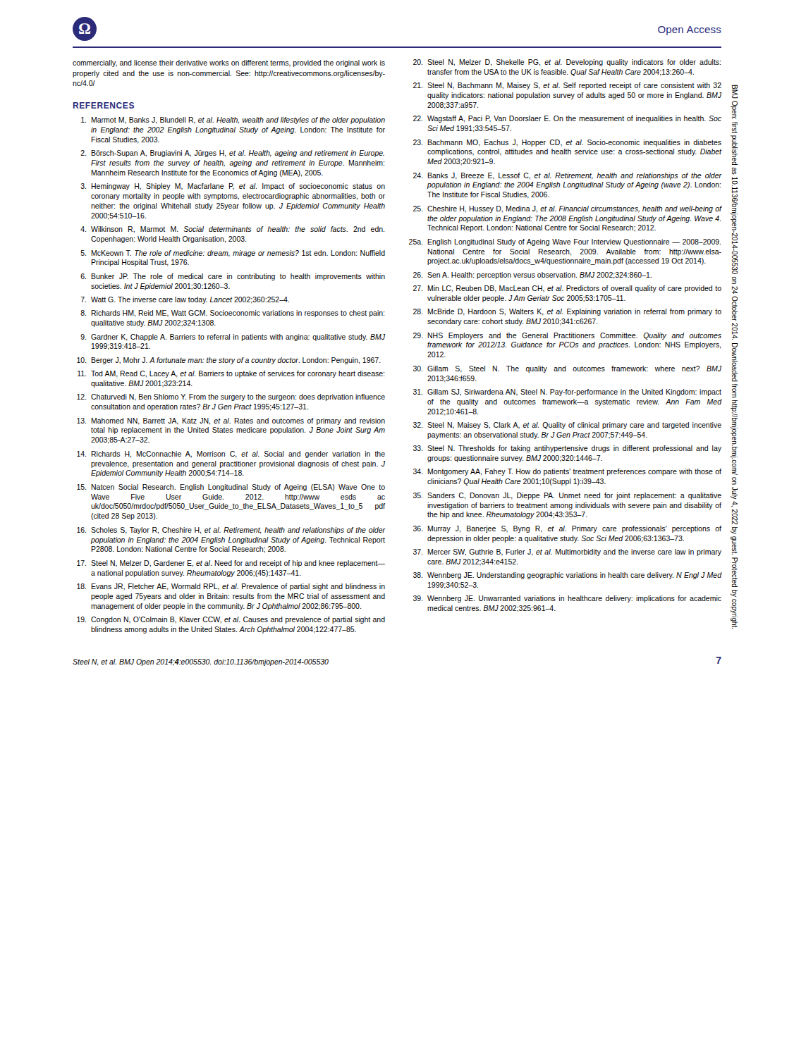Ω
Open Access
commercially, and license their derivative works on different terms, provided the original work is properly cited and the use is non-commercial. See: http://creativecommons.org/licenses/by-nc/4.0/
References
1. Marmot M, Banks J, Blundell R, et al. Health, wealth and lifestyles of the older population in England: the 2002 English Longitudinal Study of Ageing. London: The Institute for Fiscal Studies, 2003.
2. Börsch-Supan A, Brugiavini A, Jürges H, et al. Health, ageing and retirement in Europe. First results from the survey of health, ageing and retirement in Europe. Mannheim: Mannheim Research Institute for the Economics of Aging (MEA), 2005.
3. Hemingway H, Shipley M, Macfarlane P, et al. Impact of socioeconomic status on coronary mortality in people with symptoms, electrocardiographic abnormalities, both or neither: the original Whitehall study 25year follow up. J Epidemiol Community Health 2000;54:510–16.
4. Wilkinson R, Marmot M. Social determinants of health: the solid facts. 2nd edn. Copenhagen: World Health Organisation, 2003.
5. McKeown T. The role of medicine: dream, mirage or nemesis? 1st edn. London: Nuffield Principal Hospital Trust, 1976.
6. Bunker JP. The role of medical care in contributing to health improvements within societies. Int J Epidemiol 2001;30:1260–3.
7. Watt G. The inverse care law today. Lancet 2002;360:252–4.
8. Richards HM, Reid ME, Watt GCM. Socioeconomic variations in responses to chest pain: qualitative study. BMJ 2002;324:1308.
9. Gardner K, Chapple A. Barriers to referral in patients with angina: qualitative study. BMJ 1999;319:418–21.
10. Berger J, Mohr J. A fortunate man: the story of a country doctor. London: Penguin, 1967.
11. Tod AM, Read C, Lacey A, et al. Barriers to uptake of services for coronary heart disease: qualitative. BMJ 2001;323:214.
12. Chaturvedi N, Ben Shlomo Y. From the surgery to the surgeon: does deprivation influence consultation and operation rates? Br J Gen Pract 1995;45:127–31.
13. Mahomed NN, Barrett JA, Katz JN, et al. Rates and outcomes of primary and revision total hip replacement in the United States medicare population. J Bone Joint Surg Am 2003;85-A:27–32.
14. Richards H, McConnachie A, Morrison C, et al. Social and gender variation in the prevalence, presentation and general practitioner provisional diagnosis of chest pain. J Epidemiol Community Health 2000;54:714–18.
15. Natcen Social Research. English Longitudinal Study of Ageing (ELSA) Wave One to Wave Five User Guide. 2012. http://www esds ac uk/doc/5050/mrdoc/pdf/5050_User_Guide_to_the_ELSA_Datasets_Waves_1_to_5 pdf (cited 28 Sep 2013).
16. Scholes S, Taylor R, Cheshire H, et al. Retirement, health and relationships of the older population in England: the 2004 English Longitudinal Study of Ageing. Technical Report P2808. London: National Centre for Social Research; 2008.
17. Steel N, Melzer D, Gardener E, et al. Need for and receipt of hip and knee replacement—a national population survey. Rheumatology 2006;(45):1437–41.
18. Evans JR, Fletcher AE, Wormald RPL, et al. Prevalence of partial sight and blindness in people aged 75years and older in Britain: results from the MRC trial of assessment and management of older people in the community. Br J Ophthalmol 2002;86:795–800.
19. Congdon N, O'Colmain B, Klaver CCW, et al. Causes and prevalence of partial sight and blindness among adults in the United States. Arch Ophthalmol 2004;122:477–85.
20. Steel N, Melzer D, Shekelle PG, et al. Developing quality indicators for older adults: transfer from the USA to the UK is feasible. Qual Saf Health Care 2004;13:260–4.
21. Steel N, Bachmann M, Maisey S, et al. Self reported receipt of care consistent with 32 quality indicators: national population survey of adults aged 50 or more in England. BMJ 2008;337:a957.
22. Wagstaff A, Paci P, Van Doorslaer E. On the measurement of inequalities in health. Soc Sci Med 1991;33:545–57.
23. Bachmann MO, Eachus J, Hopper CD, et al. Socio-economic inequalities in diabetes complications, control, attitudes and health service use: a cross-sectional study. Diabet Med 2003;20:921–9.
24. Banks J, Breeze E, Lessof C, et al. Retirement, health and relationships of the older population in England: the 2004 English Longitudinal Study of Ageing (wave 2). London: The Institute for Fiscal Studies, 2006.
25. Cheshire H, Hussey D, Medina J, et al. Financial circumstances, health and well-being of the older population in England: The 2008 English Longitudinal Study of Ageing. Wave 4. Technical Report. London: National Centre for Social Research; 2012.
25a. English Longitudinal Study of Ageing Wave Four Interview Questionnaire — 2008–2009. National Centre for Social Research, 2009. Available from: http://www.elsa-project.ac.uk/uploads/elsa/docs_w4/questionnaire_main.pdf (accessed 19 Oct 2014).
26. Sen A. Health: perception versus observation. BMJ 2002;324:860–1.
27. Min LC, Reuben DB, MacLean CH, et al. Predictors of overall quality of care provided to vulnerable older people. J Am Geriatr Soc 2005;53:1705–11.
28. McBride D, Hardoon S, Walters K, et al. Explaining variation in referral from primary to secondary care: cohort study. BMJ 2010;341:c6267.
29. NHS Employers and the General Practitioners Committee. Quality and outcomes framework for 2012/13. Guidance for PCOs and practices. London: NHS Employers, 2012.
30. Gillam S, Steel N. The quality and outcomes framework: where next? BMJ 2013;346:f659.
31. Gillam SJ, Siriwardena AN, Steel N. Pay-for-performance in the United Kingdom: impact of the quality and outcomes framework—a systematic review. Ann Fam Med 2012;10:461–8.
32. Steel N, Maisey S, Clark A, et al. Quality of clinical primary care and targeted incentive payments: an observational study. Br J Gen Pract 2007;57:449–54.
33. Steel N. Thresholds for taking antihypertensive drugs in different professional and lay groups: questionnaire survey. BMJ 2000;320:1446–7.
34. Montgomery AA, Fahey T. How do patients' treatment preferences compare with those of clinicians? Qual Health Care 2001;10(Suppl 1):i39–43.
35. Sanders C, Donovan JL, Dieppe PA. Unmet need for joint replacement: a qualitative investigation of barriers to treatment among individuals with severe pain and disability of the hip and knee. Rheumatology 2004;43:353–7.
36. Murray J, Banerjee S, Byng R, et al. Primary care professionals' perceptions of depression in older people: a qualitative study. Soc Sci Med 2006;63:1363–73.
37. Mercer SW, Guthrie B, Furler J, et al. Multimorbidity and the inverse care law in primary care. BMJ 2012;344:e4152.
38. Wennberg JE. Understanding geographic variations in health care delivery. N Engl J Med 1999;340:52–3.
39. Wennberg JE. Unwarranted variations in healthcare delivery: implications for academic medical centres. BMJ 2002;325:961–4.
Steel N, et al. BMJ Open 2014;4:e005530. doi:10.1136/bmjopen-2014-005530 7
BMJ Open: first published as 10.1136/bmjopen-2014-005530 on 24 October 2014. Downloaded from http://bmjopen.bmj.com/ on July 4, 2022 by guest. Protected by copyright.